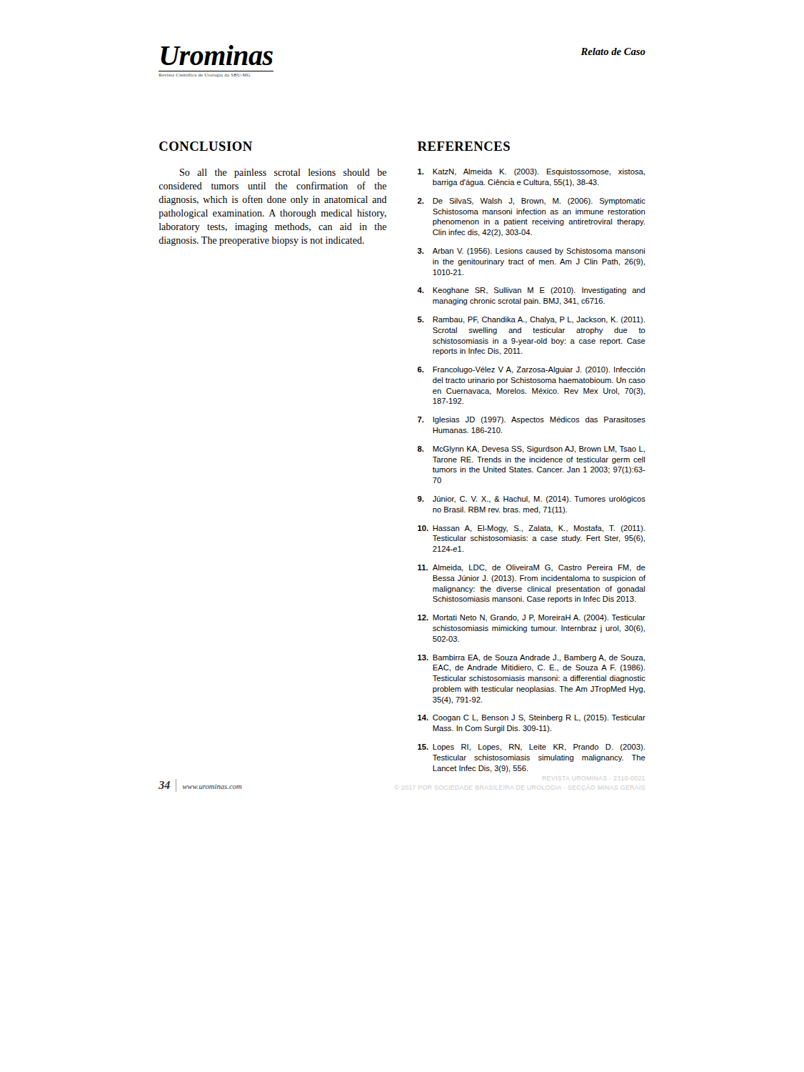Urominas
Revista Científica de Urologia da SBU-MG
Relato de Caso
CONCLUSION
So all the painless scrotal lesions should be considered tumors until the confirmation of the diagnosis, which is often done only in anatomical and pathological examination. A thorough medical history, laboratory tests, imaging methods, can aid in the diagnosis. The preoperative biopsy is not indicated.
REFERENCES
KatzN, Almeida K. (2003). Esquistossomose, xistosa, barriga d'água. Ciência e Cultura, 55(1), 38-43.
De SilvaS, Walsh J, Brown, M. (2006). Symptomatic Schistosoma mansoni infection as an immune restoration phenomenon in a patient receiving antiretroviral therapy. Clin infec dis, 42(2), 303-04.
Arban V. (1956). Lesions caused by Schistosoma mansoni in the genitourinary tract of men. Am J Clin Path, 26(9), 1010-21.
Keoghane SR, Sullivan M E (2010). Investigating and managing chronic scrotal pain. BMJ, 341, c6716.
Rambau, PF, Chandika A., Chalya, P L, Jackson, K. (2011). Scrotal swelling and testicular atrophy due to schistosomiasis in a 9-year-old boy: a case report. Case reports in Infec Dis, 2011.
Francolugo-Vélez V A, Zarzosa-Alguiar J. (2010). Infección del tracto urinario por Schistosoma haematobioum. Un caso en Cuernavaca, Morelos. México. Rev Mex Urol, 70(3), 187-192.
Iglesias JD (1997). Aspectos Médicos das Parasitoses Humanas. 186-210.
McGlynn KA, Devesa SS, Sigurdson AJ, Brown LM, Tsao L, Tarone RE. Trends in the incidence of testicular germ cell tumors in the United States. Cancer. Jan 1 2003; 97(1):63-70
Júnior, C. V. X., & Hachul, M. (2014). Tumores urológicos no Brasil. RBM rev. bras. med, 71(11).
Hassan A, El-Mogy, S., Zalata, K., Mostafa, T. (2011). Testicular schistosomiasis: a case study. Fert Ster, 95(6), 2124-e1.
Almeida, LDC, de OliveiraM G, Castro Pereira FM, de Bessa Júnior J. (2013). From incidentaloma to suspicion of malignancy: the diverse clinical presentation of gonadal Schistosomiasis mansoni. Case reports in Infec Dis 2013.
Mortati Neto N, Grando, J P, MoreiraH A. (2004). Testicular schistosomiasis mimicking tumour. Internbraz j urol, 30(6), 502-03.
Bambirra EA, de Souza Andrade J., Bamberg A, de Souza, EAC, de Andrade Mitidiero, C. E., de Souza A F. (1986). Testicular schistosomiasis mansoni: a differential diagnostic problem with testicular neoplasias. The Am JTropMed Hyg, 35(4), 791-92.
Coogan C L, Benson J S, Steinberg R L, (2015). Testicular Mass. In Com Surgil Dis. 309-11).
Lopes RI, Lopes, RN, Leite KR, Prando D. (2003). Testicular schistosomiasis simulating malignancy. The Lancet Infec Dis, 3(9), 556.
34 www.urominas.com
REVISTA UROMINAS - 2318-0021
© 2017 POR SOCIEDADE BRASILEIRA DE UROLOGIA - SECÇÃO MINAS GERAIS